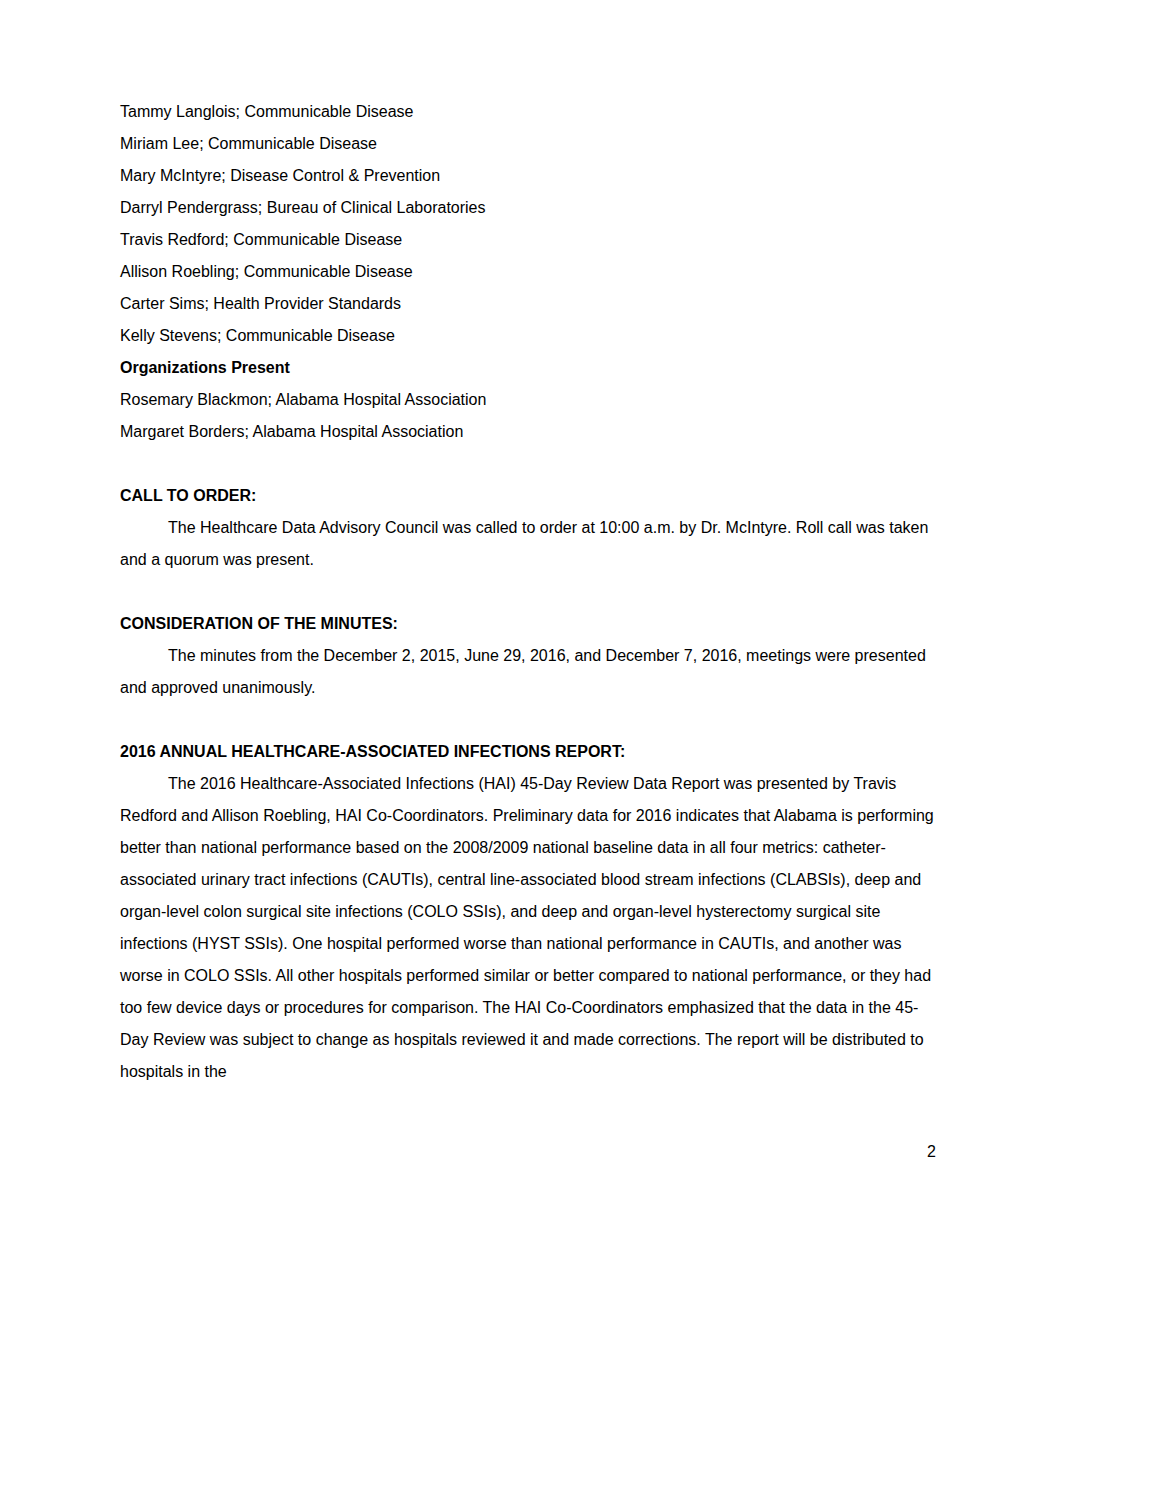Tammy Langlois; Communicable Disease
Miriam Lee; Communicable Disease
Mary McIntyre; Disease Control & Prevention
Darryl Pendergrass; Bureau of Clinical Laboratories
Travis Redford; Communicable Disease
Allison Roebling; Communicable Disease
Carter Sims; Health Provider Standards
Kelly Stevens; Communicable Disease
Organizations Present
Rosemary Blackmon; Alabama Hospital Association
Margaret Borders; Alabama Hospital Association
CALL TO ORDER:
The Healthcare Data Advisory Council was called to order at 10:00 a.m. by Dr. McIntyre. Roll call was taken and a quorum was present.
CONSIDERATION OF THE MINUTES:
The minutes from the December 2, 2015, June 29, 2016, and December 7, 2016, meetings were presented and approved unanimously.
2016 ANNUAL HEALTHCARE-ASSOCIATED INFECTIONS REPORT:
The 2016 Healthcare-Associated Infections (HAI) 45-Day Review Data Report was presented by Travis Redford and Allison Roebling, HAI Co-Coordinators. Preliminary data for 2016 indicates that Alabama is performing better than national performance based on the 2008/2009 national baseline data in all four metrics: catheter-associated urinary tract infections (CAUTIs), central line-associated blood stream infections (CLABSIs), deep and organ-level colon surgical site infections (COLO SSIs), and deep and organ-level hysterectomy surgical site infections (HYST SSIs). One hospital performed worse than national performance in CAUTIs, and another was worse in COLO SSIs. All other hospitals performed similar or better compared to national performance, or they had too few device days or procedures for comparison. The HAI Co-Coordinators emphasized that the data in the 45-Day Review was subject to change as hospitals reviewed it and made corrections. The report will be distributed to hospitals in the
2